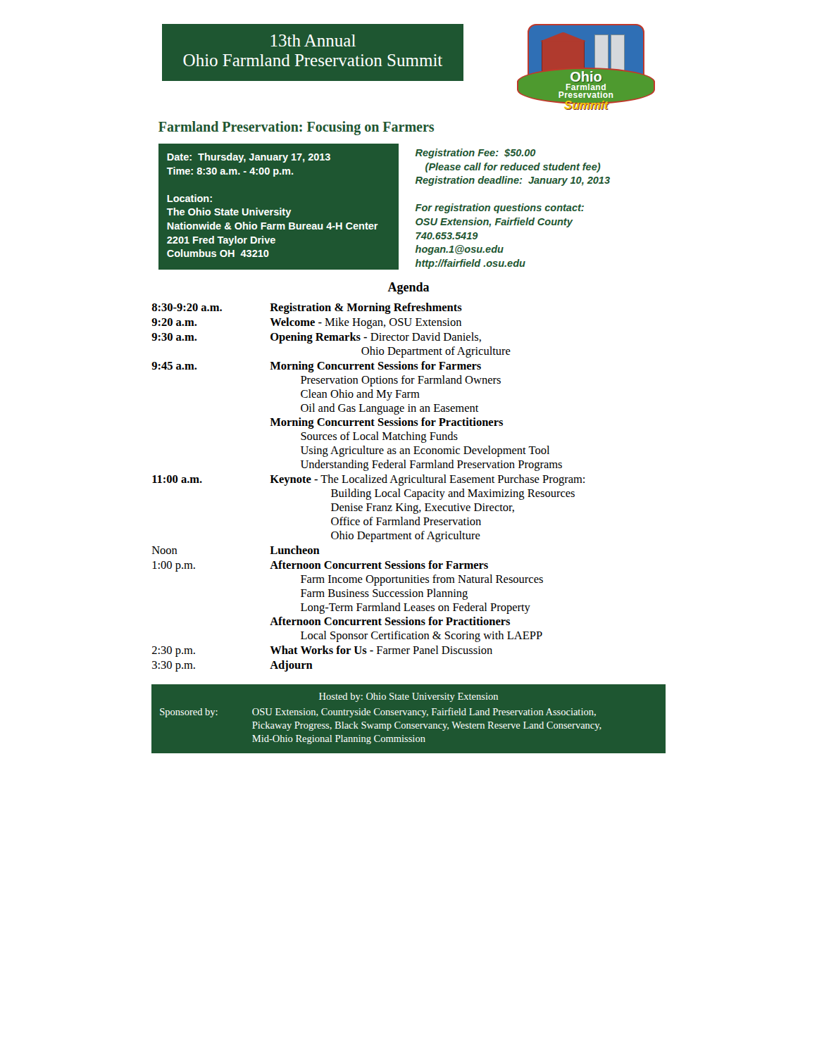13th Annual
Ohio Farmland Preservation Summit
Ohio
Farmland
Preservation
Summit
Farmland Preservation: Focusing on Farmers
Date: Thursday, January 17, 2013
Time: 8:30 a.m. - 4:00 p.m.
Location:
The Ohio State University
Nationwide & Ohio Farm Bureau 4-H Center
2201 Fred Taylor Drive
Columbus OH 43210
Registration Fee: $50.00
(Please call for reduced student fee)
Registration deadline: January 10, 2013
For registration questions contact:
OSU Extension, Fairfield County
740.653.5419
hogan.1@osu.edu
http://fairfield .osu.edu
Agenda
| 8:30-9:20 a.m. | Registration & Morning Refreshments |
| 9:20 a.m. | Welcome - Mike Hogan, OSU Extension |
| 9:30 a.m. | Opening Remarks - Director David Daniels, Ohio Department of Agriculture |
| 9:45 a.m. | Morning Concurrent Sessions for Farmers Preservation Options for Farmland Owners Clean Ohio and My Farm Oil and Gas Language in an Easement Morning Concurrent Sessions for Practitioners Sources of Local Matching Funds Using Agriculture as an Economic Development Tool Understanding Federal Farmland Preservation Programs |
| 11:00 a.m. | Keynote - The Localized Agricultural Easement Purchase Program: Building Local Capacity and Maximizing Resources Denise Franz King, Executive Director, Office of Farmland Preservation Ohio Department of Agriculture |
| Noon | Luncheon |
| 1:00 p.m. | Afternoon Concurrent Sessions for Farmers Farm Income Opportunities from Natural Resources Farm Business Succession Planning Long-Term Farmland Leases on Federal Property Afternoon Concurrent Sessions for Practitioners Local Sponsor Certification & Scoring with LAEPP |
| 2:30 p.m. | What Works for Us - Farmer Panel Discussion |
| 3:30 p.m. | Adjourn |
Hosted by: Ohio State University Extension
| Sponsored by: | OSU Extension, Countryside Conservancy, Fairfield Land Preservation Association, Pickaway Progress, Black Swamp Conservancy, Western Reserve Land Conservancy, Mid-Ohio Regional Planning Commission |